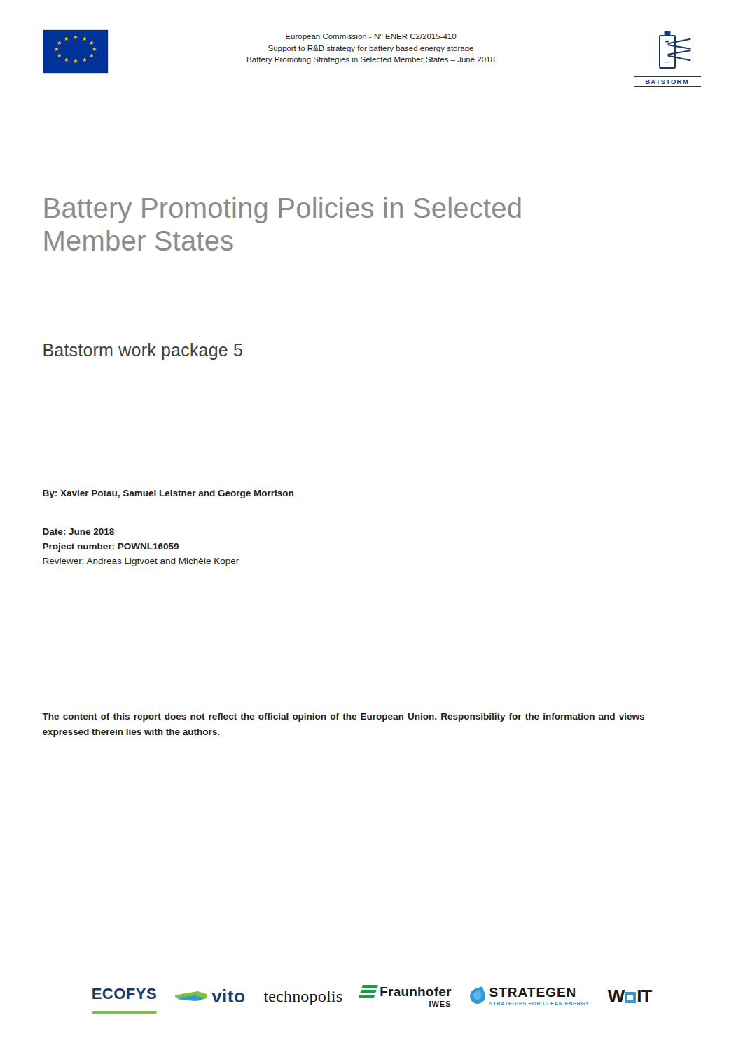European Commission - N° ENER C2/2015-410
Support to R&D strategy for battery based energy storage
Battery Promoting Strategies in Selected Member States – June 2018
+
–
BATSTORM
Battery Promoting Policies in Selected Member States
Batstorm work package 5
By: Xavier Potau, Samuel Leistner and George Morrison
Date: June 2018
Project number: POWNL16059
Reviewer: Andreas Ligtvoet and Michèle Koper
The content of this report does not reflect the official opinion of the European Union. Responsibility for the information and views expressed therein lies with the authors.
ECOFYS
vito
technopolis
Fraunhofer
IWES
STRATEGEN STRATEGIES FOR CLEAN ENERGY
W IT